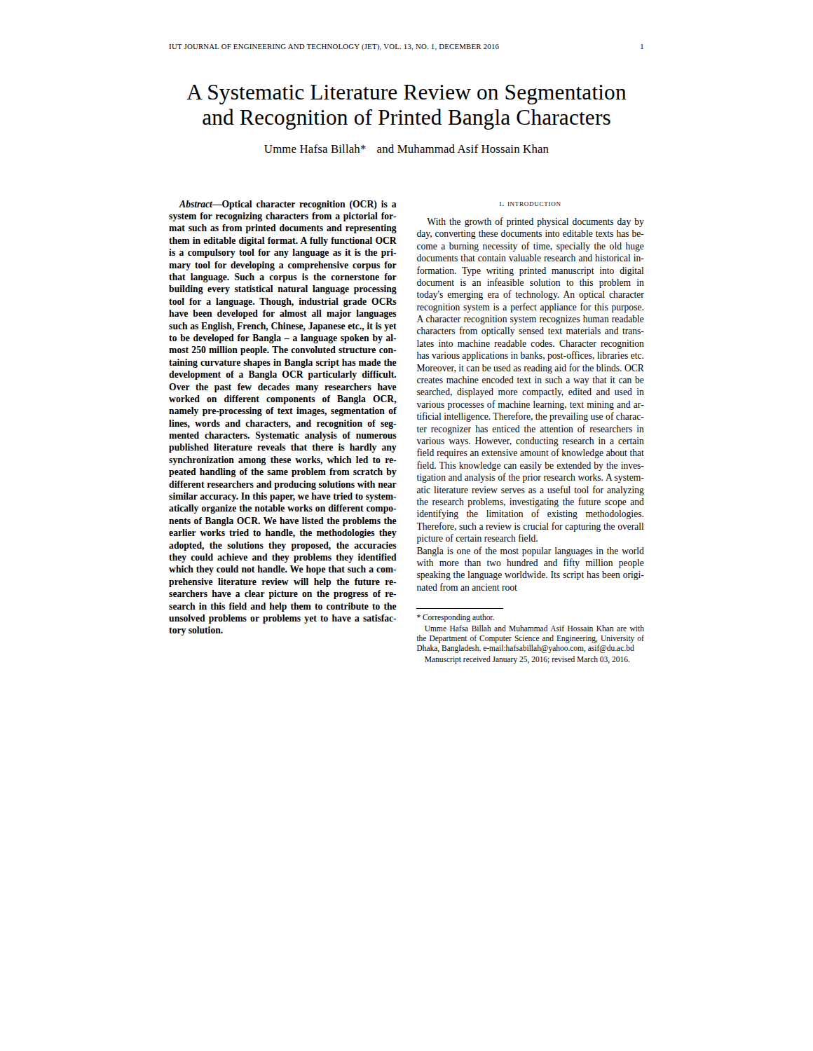IUT Journal of Engineering and Technology (JET), Vol. 13, No. 1, December 2016 1
A Systematic Literature Review on Segmentation
and Recognition of Printed Bangla Characters
Umme Hafsa Billah* and Muhammad Asif Hossain Khan
Abstract—Optical character recognition (OCR) is a system for recognizing characters from a pictorial format such as from printed documents and representing them in editable digital format. A fully functional OCR is a compulsory tool for any language as it is the primary tool for developing a comprehensive corpus for that language. Such a corpus is the cornerstone for building every statistical natural language processing tool for a language. Though, industrial grade OCRs have been developed for almost all major languages such as English, French, Chinese, Japanese etc., it is yet to be developed for Bangla – a language spoken by almost 250 million people. The convoluted structure containing curvature shapes in Bangla script has made the development of a Bangla OCR particularly difficult. Over the past few decades many researchers have worked on different components of Bangla OCR, namely pre-processing of text images, segmentation of lines, words and characters, and recognition of segmented characters. Systematic analysis of numerous published literature reveals that there is hardly any synchronization among these works, which led to repeated handling of the same problem from scratch by different researchers and producing solutions with near similar accuracy. In this paper, we have tried to systematically organize the notable works on different components of Bangla OCR. We have listed the problems the earlier works tried to handle, the methodologies they adopted, the solutions they proposed, the accuracies they could achieve and they problems they identified which they could not handle. We hope that such a comprehensive literature review will help the future researchers have a clear picture on the progress of research in this field and help them to contribute to the unsolved problems or problems yet to have a satisfactory solution.
I. Introduction
With the growth of printed physical documents day by day, converting these documents into editable texts has become a burning necessity of time, specially the old huge documents that contain valuable research and historical information. Type writing printed manuscript into digital document is an infeasible solution to this problem in today's emerging era of technology. An optical character recognition system is a perfect appliance for this purpose. A character recognition system recognizes human readable characters from optically sensed text materials and translates into machine readable codes. Character recognition has various applications in banks, post-offices, libraries etc. Moreover, it can be used as reading aid for the blinds. OCR creates machine encoded text in such a way that it can be searched, displayed more compactly, edited and used in various processes of machine learning, text mining and artificial intelligence. Therefore, the prevailing use of character recognizer has enticed the attention of researchers in various ways. However, conducting research in a certain field requires an extensive amount of knowledge about that field. This knowledge can easily be extended by the investigation and analysis of the prior research works. A systematic literature review serves as a useful tool for analyzing the research problems, investigating the future scope and identifying the limitation of existing methodologies. Therefore, such a review is crucial for capturing the overall picture of certain research field.
Bangla is one of the most popular languages in the world with more than two hundred and fifty million people speaking the language worldwide. Its script has been originated from an ancient root
* Corresponding author.
Umme Hafsa Billah and Muhammad Asif Hossain Khan are with the Department of Computer Science and Engineering, University of Dhaka, Bangladesh. e-mail:hafsabillah@yahoo.com, asif@du.ac.bd
Manuscript received January 25, 2016; revised March 03, 2016.